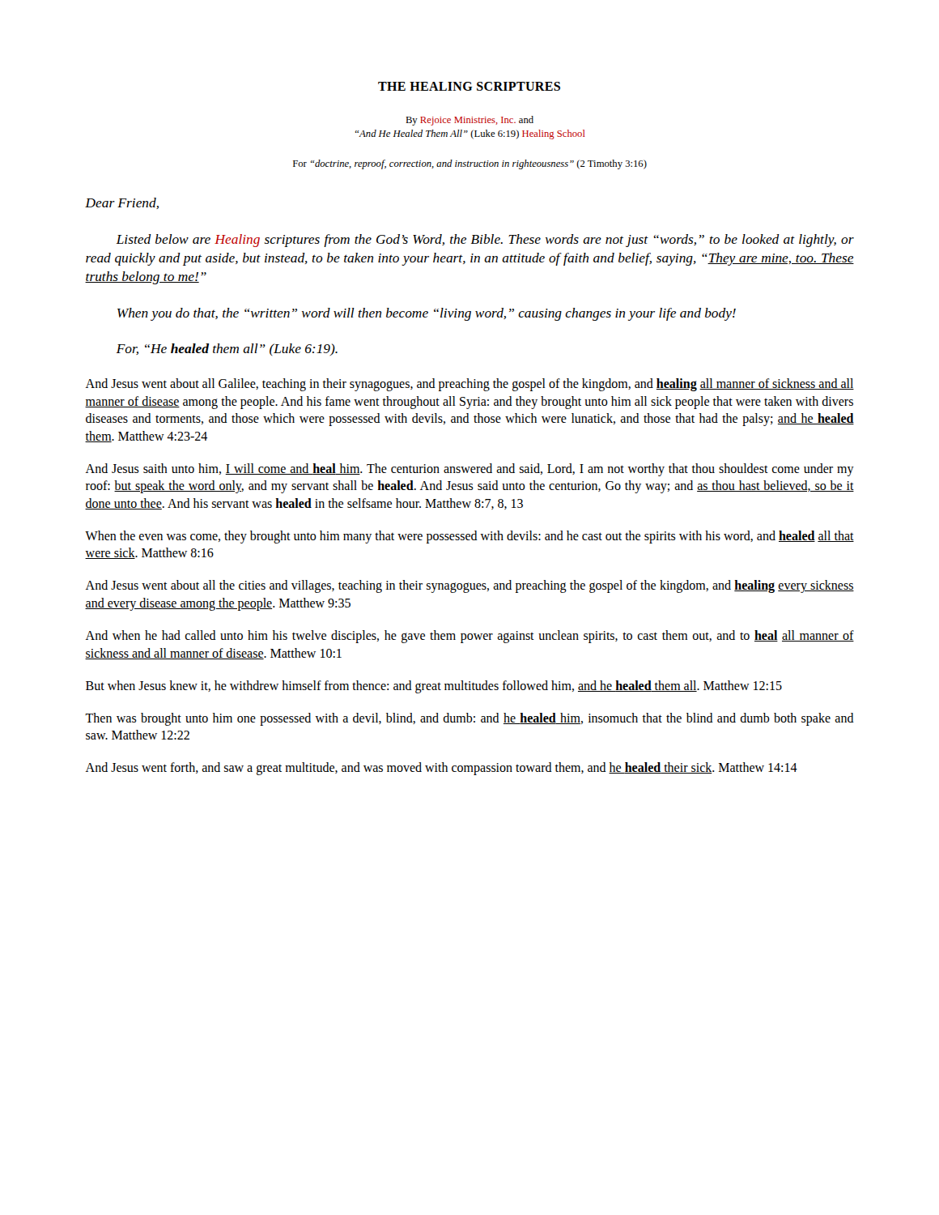THE HEALING SCRIPTURES
By Rejoice Ministries, Inc. and
“And He Healed Them All” (Luke 6:19) Healing School
For “doctrine, reproof, correction, and instruction in righteousness” (2 Timothy 3:16)
Dear Friend,
Listed below are Healing scriptures from the God’s Word, the Bible. These words are not just “words,” to be looked at lightly, or read quickly and put aside, but instead, to be taken into your heart, in an attitude of faith and belief, saying, “They are mine, too. These truths belong to me!”
When you do that, the “written” word will then become “living word,” causing changes in your life and body!
For, “He healed them all” (Luke 6:19).
And Jesus went about all Galilee, teaching in their synagogues, and preaching the gospel of the kingdom, and healing all manner of sickness and all manner of disease among the people. And his fame went throughout all Syria: and they brought unto him all sick people that were taken with divers diseases and torments, and those which were possessed with devils, and those which were lunatick, and those that had the palsy; and he healed them. Matthew 4:23-24
And Jesus saith unto him, I will come and heal him. The centurion answered and said, Lord, I am not worthy that thou shouldest come under my roof: but speak the word only, and my servant shall be healed. And Jesus said unto the centurion, Go thy way; and as thou hast believed, so be it done unto thee. And his servant was healed in the selfsame hour. Matthew 8:7, 8, 13
When the even was come, they brought unto him many that were possessed with devils: and he cast out the spirits with his word, and healed all that were sick. Matthew 8:16
And Jesus went about all the cities and villages, teaching in their synagogues, and preaching the gospel of the kingdom, and healing every sickness and every disease among the people. Matthew 9:35
And when he had called unto him his twelve disciples, he gave them power against unclean spirits, to cast them out, and to heal all manner of sickness and all manner of disease. Matthew 10:1
But when Jesus knew it, he withdrew himself from thence: and great multitudes followed him, and he healed them all. Matthew 12:15
Then was brought unto him one possessed with a devil, blind, and dumb: and he healed him, insomuch that the blind and dumb both spake and saw. Matthew 12:22
And Jesus went forth, and saw a great multitude, and was moved with compassion toward them, and he healed their sick. Matthew 14:14